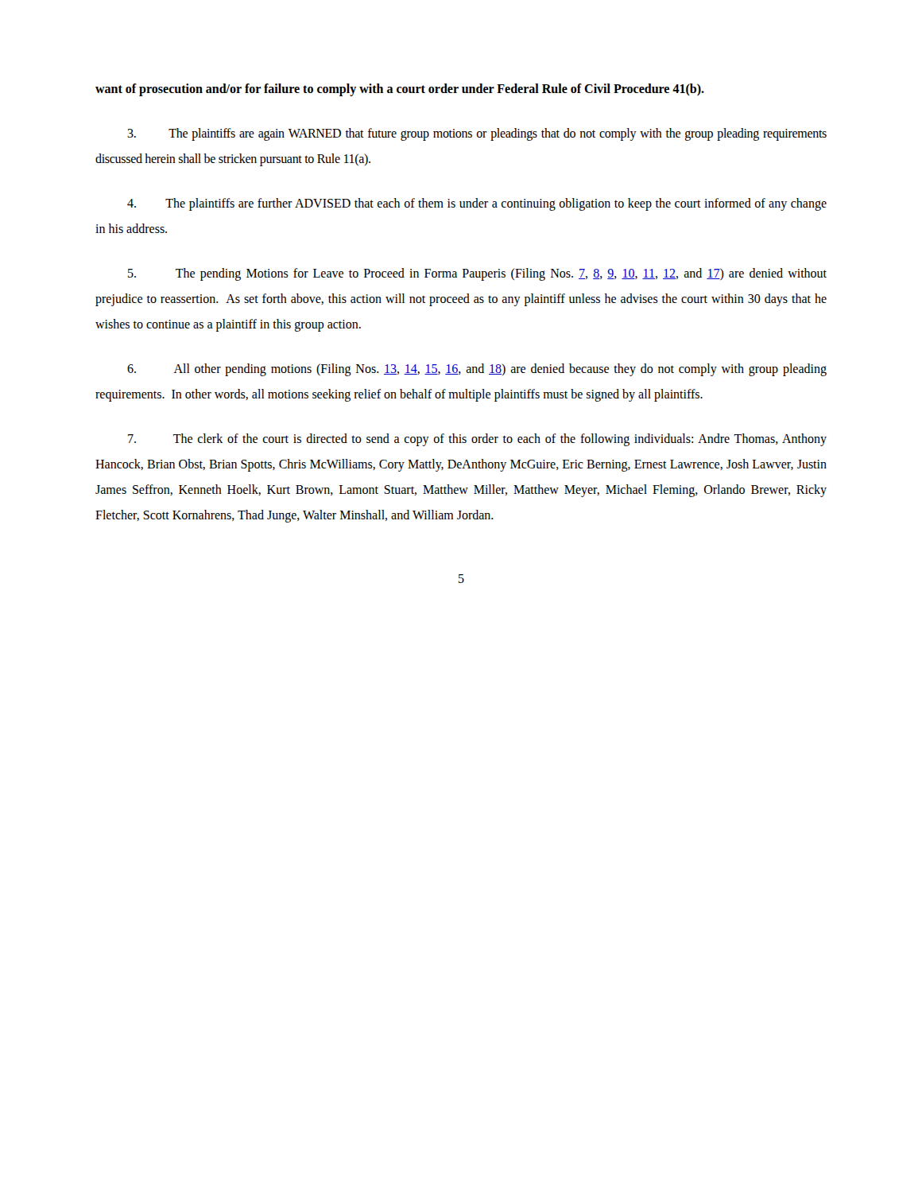want of prosecution and/or for failure to comply with a court order under Federal Rule of Civil Procedure 41(b).
3. The plaintiffs are again WARNED that future group motions or pleadings that do not comply with the group pleading requirements discussed herein shall be stricken pursuant to Rule 11(a).
4. The plaintiffs are further ADVISED that each of them is under a continuing obligation to keep the court informed of any change in his address.
5. The pending Motions for Leave to Proceed in Forma Pauperis (Filing Nos. 7, 8, 9, 10, 11, 12, and 17) are denied without prejudice to reassertion. As set forth above, this action will not proceed as to any plaintiff unless he advises the court within 30 days that he wishes to continue as a plaintiff in this group action.
6. All other pending motions (Filing Nos. 13, 14, 15, 16, and 18) are denied because they do not comply with group pleading requirements. In other words, all motions seeking relief on behalf of multiple plaintiffs must be signed by all plaintiffs.
7. The clerk of the court is directed to send a copy of this order to each of the following individuals: Andre Thomas, Anthony Hancock, Brian Obst, Brian Spotts, Chris McWilliams, Cory Mattly, DeAnthony McGuire, Eric Berning, Ernest Lawrence, Josh Lawver, Justin James Seffron, Kenneth Hoelk, Kurt Brown, Lamont Stuart, Matthew Miller, Matthew Meyer, Michael Fleming, Orlando Brewer, Ricky Fletcher, Scott Kornahrens, Thad Junge, Walter Minshall, and William Jordan.
5